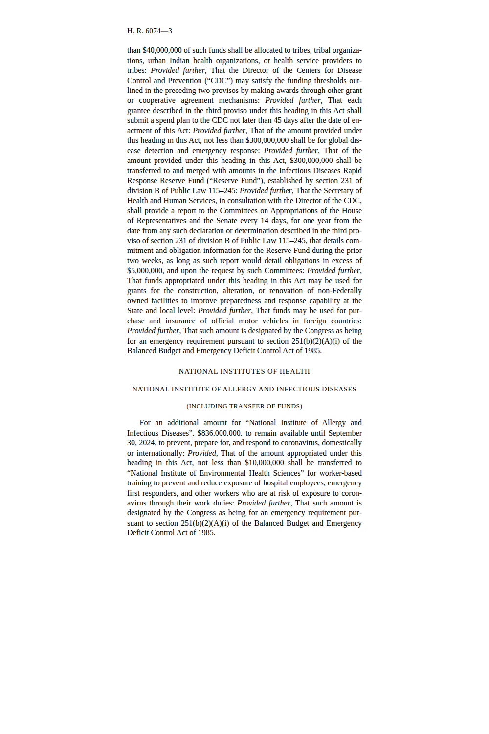H. R. 6074—3
than $40,000,000 of such funds shall be allocated to tribes, tribal organizations, urban Indian health organizations, or health service providers to tribes: Provided further, That the Director of the Centers for Disease Control and Prevention (“CDC”) may satisfy the funding thresholds outlined in the preceding two provisos by making awards through other grant or cooperative agreement mechanisms: Provided further, That each grantee described in the third proviso under this heading in this Act shall submit a spend plan to the CDC not later than 45 days after the date of enactment of this Act: Provided further, That of the amount provided under this heading in this Act, not less than $300,000,000 shall be for global disease detection and emergency response: Provided further, That of the amount provided under this heading in this Act, $300,000,000 shall be transferred to and merged with amounts in the Infectious Diseases Rapid Response Reserve Fund (“Reserve Fund”), established by section 231 of division B of Public Law 115–245: Provided further, That the Secretary of Health and Human Services, in consultation with the Director of the CDC, shall provide a report to the Committees on Appropriations of the House of Representatives and the Senate every 14 days, for one year from the date from any such declaration or determination described in the third proviso of section 231 of division B of Public Law 115–245, that details commitment and obligation information for the Reserve Fund during the prior two weeks, as long as such report would detail obligations in excess of $5,000,000, and upon the request by such Committees: Provided further, That funds appropriated under this heading in this Act may be used for grants for the construction, alteration, or renovation of non-Federally owned facilities to improve preparedness and response capability at the State and local level: Provided further, That funds may be used for purchase and insurance of official motor vehicles in foreign countries: Provided further, That such amount is designated by the Congress as being for an emergency requirement pursuant to section 251(b)(2)(A)(i) of the Balanced Budget and Emergency Deficit Control Act of 1985.
National Institutes of Health
National Institute of Allergy and Infectious Diseases
(including transfer of funds)
For an additional amount for “National Institute of Allergy and Infectious Diseases”, $836,000,000, to remain available until September 30, 2024, to prevent, prepare for, and respond to coronavirus, domestically or internationally: Provided, That of the amount appropriated under this heading in this Act, not less than $10,000,000 shall be transferred to “National Institute of Environmental Health Sciences” for worker-based training to prevent and reduce exposure of hospital employees, emergency first responders, and other workers who are at risk of exposure to coronavirus through their work duties: Provided further, That such amount is designated by the Congress as being for an emergency requirement pursuant to section 251(b)(2)(A)(i) of the Balanced Budget and Emergency Deficit Control Act of 1985.